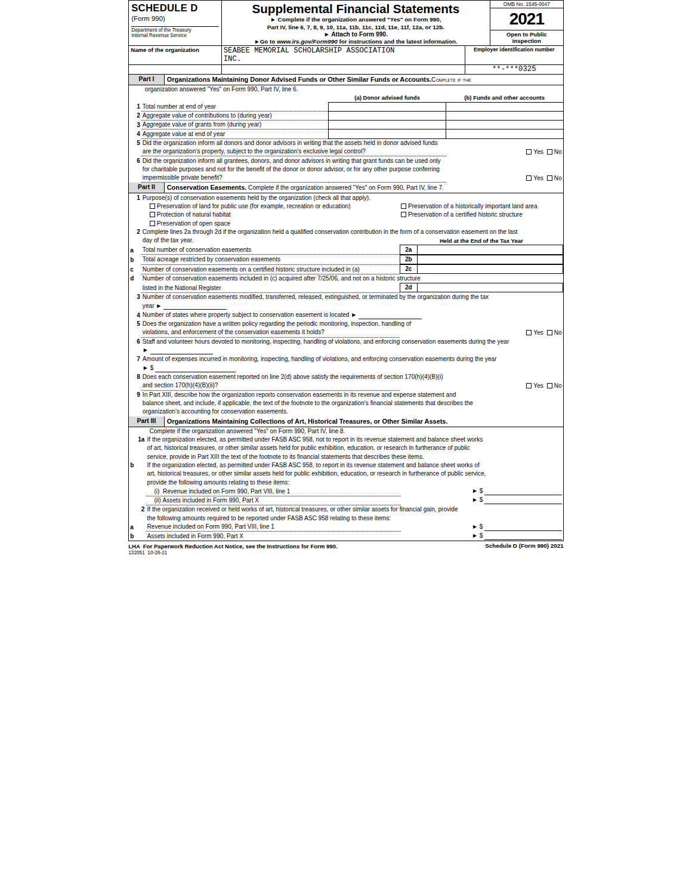| SCHEDULE D (Form 990) Department of the Treasury Internal Revenue Service | Supplemental Financial Statements ► Complete if the organization answered "Yes" on Form 990, Part IV, line 6, 7, 8, 9, 10, 11a, 11b, 11c, 11d, 11e, 11f, 12a, or 12b. ► Attach to Form 990. ► Go to www.irs.gov/Form990 for instructions and the latest information. | OMB No. 1545-0047 2021 Open to Public Inspection |
| Name of the organization | SEABEE MEMORIAL SCHOLARSHIP ASSOCIATION INC. | Employer identification number |
| | | **-***0325 |
Part I
Organizations Maintaining Donor Advised Funds or Other Similar Funds or Accounts. Complete if the
| | organization answered "Yes" on Form 990, Part IV, line 6. |
| | | (a) Donor advised funds | (b) Funds and other accounts |
| 1 | Total number at end of year | | |
| 2 | Aggregate value of contributions to (during year) | | |
| 3 | Aggregate value of grants from (during year) | | |
| 4 | Aggregate value at end of year | | |
| 5 | Did the organization inform all donors and donor advisors in writing that the assets held in donor advised funds |
| | are the organization's property, subject to the organization's exclusive legal control? | Yes No |
| 6 | Did the organization inform all grantees, donors, and donor advisors in writing that grant funds can be used only |
| | for charitable purposes and not for the benefit of the donor or donor advisor, or for any other purpose conferring |
| | impermissible private benefit? | Yes No |
Part II
Conservation Easements. Complete if the organization answered "Yes" on Form 990, Part IV, line 7.
| 1 | Purpose(s) of conservation easements held by the organization (check all that apply). |
| | Preservation of land for public use (for example, recreation or education) | Preservation of a historically important land area |
| | Protection of natural habitat | Preservation of a certified historic structure |
| | Preservation of open space |
| 2 | Complete lines 2a through 2d if the organization held a qualified conservation contribution in the form of a conservation easement on the last |
| | day of the tax year. | Held at the End of the Tax Year |
| a | Total number of conservation easements | / 2a / / |
| b | Total acreage restricted by conservation easements | / 2b / / |
| c | Number of conservation easements on a certified historic structure included in (a) | / 2c / / |
| d | Number of conservation easements included in (c) acquired after 7/25/06, and not on a historic structure |
| | listed in the National Register | / 2d / / |
| 3 | Number of conservation easements modified, transferred, released, extinguished, or terminated by the organization during the tax |
| | year ► |
| 4 | Number of states where property subject to conservation easement is located ► |
| 5 | Does the organization have a written policy regarding the periodic monitoring, inspection, handling of |
| | violations, and enforcement of the conservation easements it holds? | Yes No |
| 6 | Staff and volunteer hours devoted to monitoring, inspecting, handling of violations, and enforcing conservation easements during the year |
| | ► |
| 7 | Amount of expenses incurred in monitoring, inspecting, handling of violations, and enforcing conservation easements during the year |
| | ► $ |
| 8 | Does each conservation easement reported on line 2(d) above satisfy the requirements of section 170(h)(4)(B)(i) |
| | and section 170(h)(4)(B)(ii)? | Yes No |
| 9 | In Part XIII, describe how the organization reports conservation easements in its revenue and expense statement and |
| | balance sheet, and include, if applicable, the text of the footnote to the organization's financial statements that describes the |
| | organization's accounting for conservation easements. |
Part III
Organizations Maintaining Collections of Art, Historical Treasures, or Other Similar Assets.
| | Complete if the organization answered "Yes" on Form 990, Part IV, line 8. |
| 1a | If the organization elected, as permitted under FASB ASC 958, not to report in its revenue statement and balance sheet works |
| | of art, historical treasures, or other similar assets held for public exhibition, education, or research in furtherance of public |
| | service, provide in Part XIII the text of the footnote to its financial statements that describes these items. |
| b | If the organization elected, as permitted under FASB ASC 958, to report in its revenue statement and balance sheet works of |
| | art, historical treasures, or other similar assets held for public exhibition, education, or research in furtherance of public service, |
| | provide the following amounts relating to these items: |
| | (i) Revenue included on Form 990, Part VIII, line 1 | ► $ |
| | (ii) Assets included in Form 990, Part X | ► $ |
| 2 | If the organization received or held works of art, historical treasures, or other similar assets for financial gain, provide |
| | the following amounts required to be reported under FASB ASC 958 relating to these items: |
| a | Revenue included on Form 990, Part VIII, line 1 | ► $ |
| b | Assets included in Form 990, Part X | ► $ |
LHA For Paperwork Reduction Act Notice, see the Instructions for Form 990.
Schedule D (Form 990) 2021
132051 10-28-21